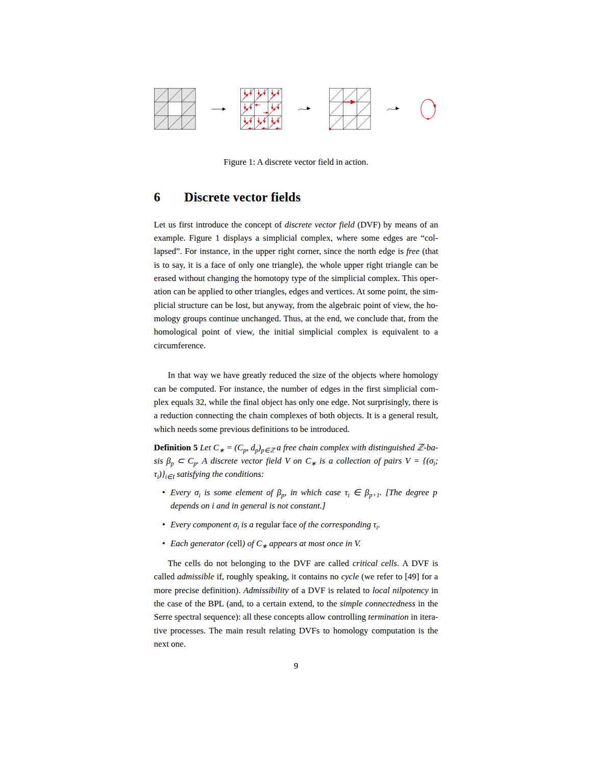Figure 1: A discrete vector field in action.
6 Discrete vector fields
Let us first introduce the concept of discrete vector field (DVF) by means of an example. Figure 1 displays a simplicial complex, where some edges are “collapsed”. For instance, in the upper right corner, since the north edge is free (that is to say, it is a face of only one triangle), the whole upper right triangle can be erased without changing the homotopy type of the simplicial complex. This operation can be applied to other triangles, edges and vertices. At some point, the simplicial structure can be lost, but anyway, from the algebraic point of view, the homology groups continue unchanged. Thus, at the end, we conclude that, from the homological point of view, the initial simplicial complex is equivalent to a circumference.
In that way we have greatly reduced the size of the objects where homology can be computed. For instance, the number of edges in the first simplicial complex equals 32, while the final object has only one edge. Not surprisingly, there is a reduction connecting the chain complexes of both objects. It is a general result, which needs some previous definitions to be introduced.
Definition 5 Let C∗ = (Cp, dp)p∈ℤ a free chain complex with distinguished ℤ-basis βp ⊂ Cp. A discrete vector field V on C∗ is a collection of pairs V = {(σi; τi)}i∈I satisfying the conditions:
Every σi is some element of βp, in which case τi ∈ βp+1. [The degree p depends on i and in general is not constant.]
Every component σi is a regular face of the corresponding τi.
Each generator (cell) of C∗ appears at most once in V.
The cells do not belonging to the DVF are called critical cells. A DVF is called admissible if, roughly speaking, it contains no cycle (we refer to [49] for a more precise definition). Admissibility of a DVF is related to local nilpotency in the case of the BPL (and, to a certain extend, to the simple connectedness in the Serre spectral sequence): all these concepts allow controlling termination in iterative processes. The main result relating DVFs to homology computation is the next one.
9